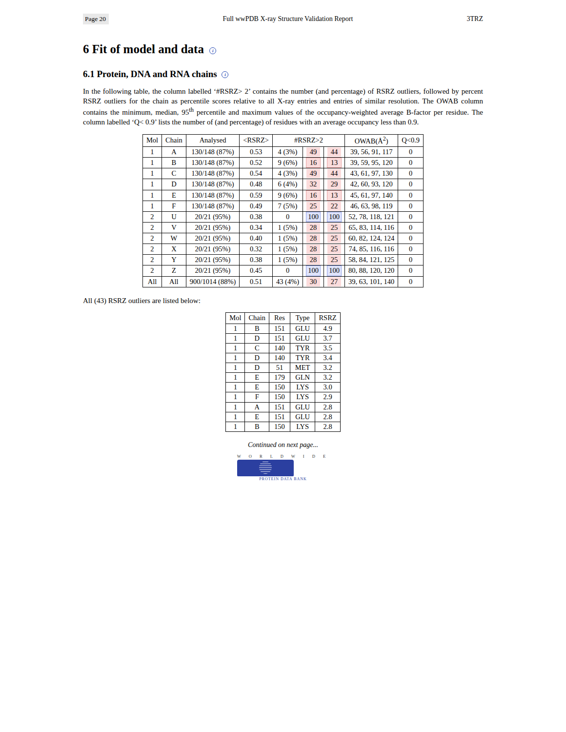Page 20
Full wwPDB X-ray Structure Validation Report
3TRZ
6 Fit of model and data i
6.1 Protein, DNA and RNA chains i
In the following table, the column labelled ‘#RSRZ> 2’ contains the number (and percentage) of RSRZ outliers, followed by percent RSRZ outliers for the chain as percentile scores relative to all X-ray entries and entries of similar resolution. The OWAB column contains the minimum, median, 95th percentile and maximum values of the occupancy-weighted average B-factor per residue. The column labelled ‘Q< 0.9’ lists the number of (and percentage) of residues with an average occupancy less than 0.9.
| Mol | Chain | Analysed | <RSRZ> | #RSRZ>2 | OWAB(Å 2 ) | Q<0.9 |
| --- | --- | --- | --- | --- | --- | --- |
| 1 | A | 130/148 (87%) | 0.53 | 4 (3%) | 49 | 44 | 39, 56, 91, 117 | 0 |
| 1 | B | 130/148 (87%) | 0.52 | 9 (6%) | 16 | 13 | 39, 59, 95, 120 | 0 |
| 1 | C | 130/148 (87%) | 0.54 | 4 (3%) | 49 | 44 | 43, 61, 97, 130 | 0 |
| 1 | D | 130/148 (87%) | 0.48 | 6 (4%) | 32 | 29 | 42, 60, 93, 120 | 0 |
| 1 | E | 130/148 (87%) | 0.59 | 9 (6%) | 16 | 13 | 45, 61, 97, 140 | 0 |
| 1 | F | 130/148 (87%) | 0.49 | 7 (5%) | 25 | 22 | 46, 63, 98, 119 | 0 |
| 2 | U | 20/21 (95%) | 0.38 | 0 | 100 | 100 | 52, 78, 118, 121 | 0 |
| 2 | V | 20/21 (95%) | 0.34 | 1 (5%) | 28 | 25 | 65, 83, 114, 116 | 0 |
| 2 | W | 20/21 (95%) | 0.40 | 1 (5%) | 28 | 25 | 60, 82, 124, 124 | 0 |
| 2 | X | 20/21 (95%) | 0.32 | 1 (5%) | 28 | 25 | 74, 85, 116, 116 | 0 |
| 2 | Y | 20/21 (95%) | 0.38 | 1 (5%) | 28 | 25 | 58, 84, 121, 125 | 0 |
| 2 | Z | 20/21 (95%) | 0.45 | 0 | 100 | 100 | 80, 88, 120, 120 | 0 |
| All | All | 900/1014 (88%) | 0.51 | 43 (4%) | 30 | 27 | 39, 63, 101, 140 | 0 |
All (43) RSRZ outliers are listed below:
| Mol | Chain | Res | Type | RSRZ |
| --- | --- | --- | --- | --- |
| 1 | B | 151 | GLU | 4.9 |
| 1 | D | 151 | GLU | 3.7 |
| 1 | C | 140 | TYR | 3.5 |
| 1 | D | 140 | TYR | 3.4 |
| 1 | D | 51 | MET | 3.2 |
| 1 | E | 179 | GLN | 3.2 |
| 1 | E | 150 | LYS | 3.0 |
| 1 | F | 150 | LYS | 2.9 |
| 1 | A | 151 | GLU | 2.8 |
| 1 | E | 151 | GLU | 2.8 |
| 1 | B | 150 | LYS | 2.8 |
Continued on next page...
W O R L D W I D E
PROTEIN DATA BANK